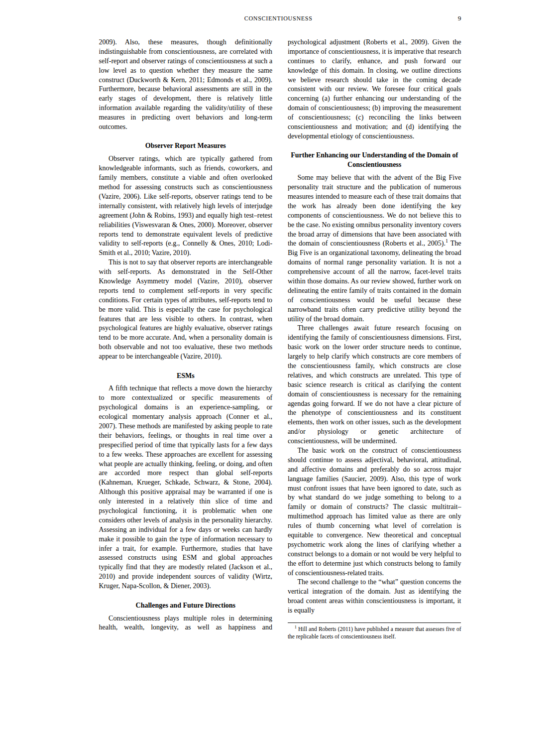CONSCIENTIOUSNESS 9
2009). Also, these measures, though definitionally indistinguishable from conscientiousness, are correlated with self-report and observer ratings of conscientiousness at such a low level as to question whether they measure the same construct (Duckworth & Kern, 2011; Edmonds et al., 2009). Furthermore, because behavioral assessments are still in the early stages of development, there is relatively little information available regarding the validity/utility of these measures in predicting overt behaviors and long-term outcomes.
Observer Report Measures
Observer ratings, which are typically gathered from knowledgeable informants, such as friends, coworkers, and family members, constitute a viable and often overlooked method for assessing constructs such as conscientiousness (Vazire, 2006). Like self-reports, observer ratings tend to be internally consistent, with relatively high levels of interjudge agreement (John & Robins, 1993) and equally high test–retest reliabilities (Viswesvaran & Ones, 2000). Moreover, observer reports tend to demonstrate equivalent levels of predictive validity to self-reports (e.g., Connelly & Ones, 2010; Lodi-Smith et al., 2010; Vazire, 2010).
This is not to say that observer reports are interchangeable with self-reports. As demonstrated in the Self-Other Knowledge Asymmetry model (Vazire, 2010), observer reports tend to complement self-reports in very specific conditions. For certain types of attributes, self-reports tend to be more valid. This is especially the case for psychological features that are less visible to others. In contrast, when psychological features are highly evaluative, observer ratings tend to be more accurate. And, when a personality domain is both observable and not too evaluative, these two methods appear to be interchangeable (Vazire, 2010).
ESMs
A fifth technique that reflects a move down the hierarchy to more contextualized or specific measurements of psychological domains is an experience-sampling, or ecological momentary analysis approach (Conner et al., 2007). These methods are manifested by asking people to rate their behaviors, feelings, or thoughts in real time over a prespecified period of time that typically lasts for a few days to a few weeks. These approaches are excellent for assessing what people are actually thinking, feeling, or doing, and often are accorded more respect than global self-reports (Kahneman, Krueger, Schkade, Schwarz, & Stone, 2004). Although this positive appraisal may be warranted if one is only interested in a relatively thin slice of time and psychological functioning, it is problematic when one considers other levels of analysis in the personality hierarchy. Assessing an individual for a few days or weeks can hardly make it possible to gain the type of information necessary to infer a trait, for example. Furthermore, studies that have assessed constructs using ESM and global approaches typically find that they are modestly related (Jackson et al., 2010) and provide independent sources of validity (Wirtz, Kruger, Napa-Scollon, & Diener, 2003).
Challenges and Future Directions
Conscientiousness plays multiple roles in determining health, wealth, longevity, as well as happiness and psychological adjustment (Roberts et al., 2009). Given the importance of conscientiousness, it is imperative that research continues to clarify, enhance, and push forward our knowledge of this domain. In closing, we outline directions we believe research should take in the coming decade consistent with our review. We foresee four critical goals concerning (a) further enhancing our understanding of the domain of conscientiousness; (b) improving the measurement of conscientiousness; (c) reconciling the links between conscientiousness and motivation; and (d) identifying the developmental etiology of conscientiousness.
Further Enhancing our Understanding of the Domain of Conscientiousness
Some may believe that with the advent of the Big Five personality trait structure and the publication of numerous measures intended to measure each of these trait domains that the work has already been done identifying the key components of conscientiousness. We do not believe this to be the case. No existing omnibus personality inventory covers the broad array of dimensions that have been associated with the domain of conscientiousness (Roberts et al., 2005).1 The Big Five is an organizational taxonomy, delineating the broad domains of normal range personality variation. It is not a comprehensive account of all the narrow, facet-level traits within those domains. As our review showed, further work on delineating the entire family of traits contained in the domain of conscientiousness would be useful because these narrowband traits often carry predictive utility beyond the utility of the broad domain.
Three challenges await future research focusing on identifying the family of conscientiousness dimensions. First, basic work on the lower order structure needs to continue, largely to help clarify which constructs are core members of the conscientiousness family, which constructs are close relatives, and which constructs are unrelated. This type of basic science research is critical as clarifying the content domain of conscientiousness is necessary for the remaining agendas going forward. If we do not have a clear picture of the phenotype of conscientiousness and its constituent elements, then work on other issues, such as the development and/or physiology or genetic architecture of conscientiousness, will be undermined.
The basic work on the construct of conscientiousness should continue to assess adjectival, behavioral, attitudinal, and affective domains and preferably do so across major language families (Saucier, 2009). Also, this type of work must confront issues that have been ignored to date, such as by what standard do we judge something to belong to a family or domain of constructs? The classic multitrait–multimethod approach has limited value as there are only rules of thumb concerning what level of correlation is equitable to convergence. New theoretical and conceptual psychometric work along the lines of clarifying whether a construct belongs to a domain or not would be very helpful to the effort to determine just which constructs belong to family of conscientiousness-related traits.
The second challenge to the “what” question concerns the vertical integration of the domain. Just as identifying the broad content areas within conscientiousness is important, it is equally
1 Hill and Roberts (2011) have published a measure that assesses five of the replicable facets of conscientiousness itself.